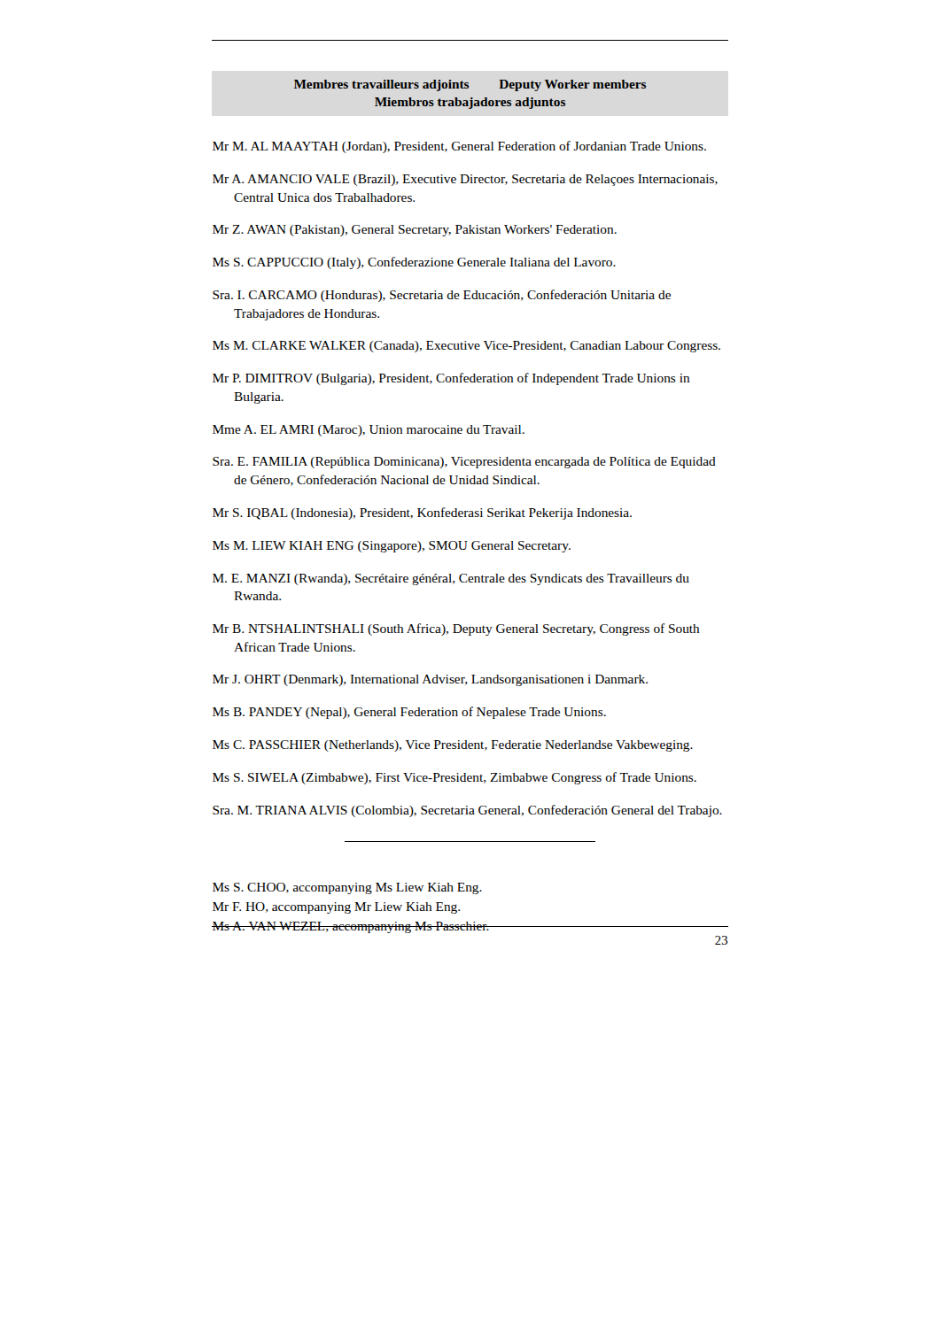Membres travailleurs adjoints Deputy Worker members Miembros trabajadores adjuntos
Mr M. AL MAAYTAH (Jordan), President, General Federation of Jordanian Trade Unions.
Mr A. AMANCIO VALE (Brazil), Executive Director, Secretaria de Relaçoes Internacionais, Central Unica dos Trabalhadores.
Mr Z. AWAN (Pakistan), General Secretary, Pakistan Workers' Federation.
Ms S. CAPPUCCIO (Italy), Confederazione Generale Italiana del Lavoro.
Sra. I. CARCAMO (Honduras), Secretaria de Educación, Confederación Unitaria de Trabajadores de Honduras.
Ms M. CLARKE WALKER (Canada), Executive Vice-President, Canadian Labour Congress.
Mr P. DIMITROV (Bulgaria), President, Confederation of Independent Trade Unions in Bulgaria.
Mme A. EL AMRI (Maroc), Union marocaine du Travail.
Sra. E. FAMILIA (República Dominicana), Vicepresidenta encargada de Política de Equidad de Género, Confederación Nacional de Unidad Sindical.
Mr S. IQBAL (Indonesia), President, Konfederasi Serikat Pekerija Indonesia.
Ms M. LIEW KIAH ENG (Singapore), SMOU General Secretary.
M. E. MANZI (Rwanda), Secrétaire général, Centrale des Syndicats des Travailleurs du Rwanda.
Mr B. NTSHALINTSHALI (South Africa), Deputy General Secretary, Congress of South African Trade Unions.
Mr J. OHRT (Denmark), International Adviser, Landsorganisationen i Danmark.
Ms B. PANDEY (Nepal), General Federation of Nepalese Trade Unions.
Ms C. PASSCHIER (Netherlands), Vice President, Federatie Nederlandse Vakbeweging.
Ms S. SIWELA (Zimbabwe), First Vice-President, Zimbabwe Congress of Trade Unions.
Sra. M. TRIANA ALVIS (Colombia), Secretaria General, Confederación General del Trabajo.
Ms S. CHOO, accompanying Ms Liew Kiah Eng.
Mr F. HO, accompanying Mr Liew Kiah Eng.
Ms A. VAN WEZEL, accompanying Ms Passchier.
23